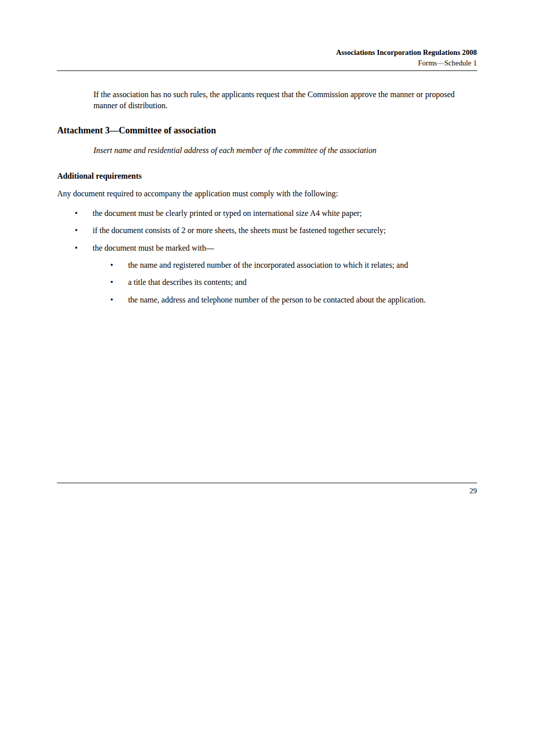Associations Incorporation Regulations 2008
Forms—Schedule 1
If the association has no such rules, the applicants request that the Commission approve the manner or proposed manner of distribution.
Attachment 3—Committee of association
Insert name and residential address of each member of the committee of the association
Additional requirements
Any document required to accompany the application must comply with the following:
the document must be clearly printed or typed on international size A4 white paper;
if the document consists of 2 or more sheets, the sheets must be fastened together securely;
the document must be marked with—
the name and registered number of the incorporated association to which it relates; and
a title that describes its contents; and
the name, address and telephone number of the person to be contacted about the application.
29